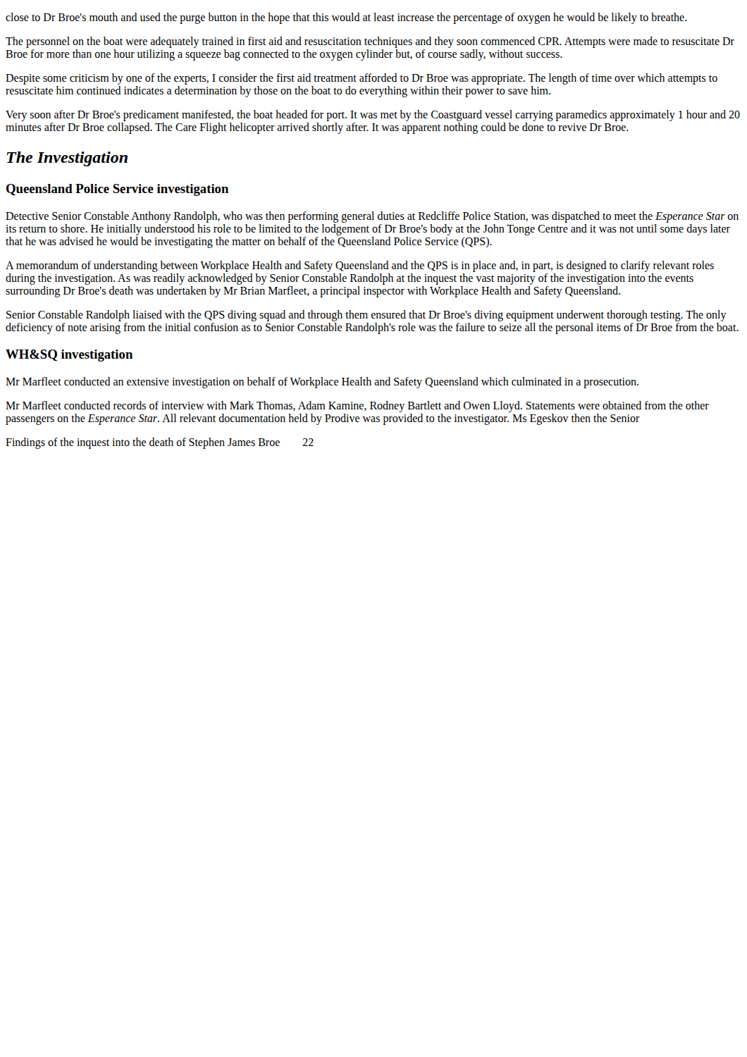close to Dr Broe's mouth and used the purge button in the hope that this would at least increase the percentage of oxygen he would be likely to breathe.
The personnel on the boat were adequately trained in first aid and resuscitation techniques and they soon commenced CPR. Attempts were made to resuscitate Dr Broe for more than one hour utilizing a squeeze bag connected to the oxygen cylinder but, of course sadly, without success.
Despite some criticism by one of the experts, I consider the first aid treatment afforded to Dr Broe was appropriate. The length of time over which attempts to resuscitate him continued indicates a determination by those on the boat to do everything within their power to save him.
Very soon after Dr Broe's predicament manifested, the boat headed for port. It was met by the Coastguard vessel carrying paramedics approximately 1 hour and 20 minutes after Dr Broe collapsed. The Care Flight helicopter arrived shortly after. It was apparent nothing could be done to revive Dr Broe.
The Investigation
Queensland Police Service investigation
Detective Senior Constable Anthony Randolph, who was then performing general duties at Redcliffe Police Station, was dispatched to meet the Esperance Star on its return to shore. He initially understood his role to be limited to the lodgement of Dr Broe's body at the John Tonge Centre and it was not until some days later that he was advised he would be investigating the matter on behalf of the Queensland Police Service (QPS).
A memorandum of understanding between Workplace Health and Safety Queensland and the QPS is in place and, in part, is designed to clarify relevant roles during the investigation. As was readily acknowledged by Senior Constable Randolph at the inquest the vast majority of the investigation into the events surrounding Dr Broe's death was undertaken by Mr Brian Marfleet, a principal inspector with Workplace Health and Safety Queensland.
Senior Constable Randolph liaised with the QPS diving squad and through them ensured that Dr Broe's diving equipment underwent thorough testing. The only deficiency of note arising from the initial confusion as to Senior Constable Randolph's role was the failure to seize all the personal items of Dr Broe from the boat.
WH&SQ investigation
Mr Marfleet conducted an extensive investigation on behalf of Workplace Health and Safety Queensland which culminated in a prosecution.
Mr Marfleet conducted records of interview with Mark Thomas, Adam Kamine, Rodney Bartlett and Owen Lloyd. Statements were obtained from the other passengers on the Esperance Star. All relevant documentation held by Prodive was provided to the investigator. Ms Egeskov then the Senior
Findings of the inquest into the death of Stephen James Broe 22